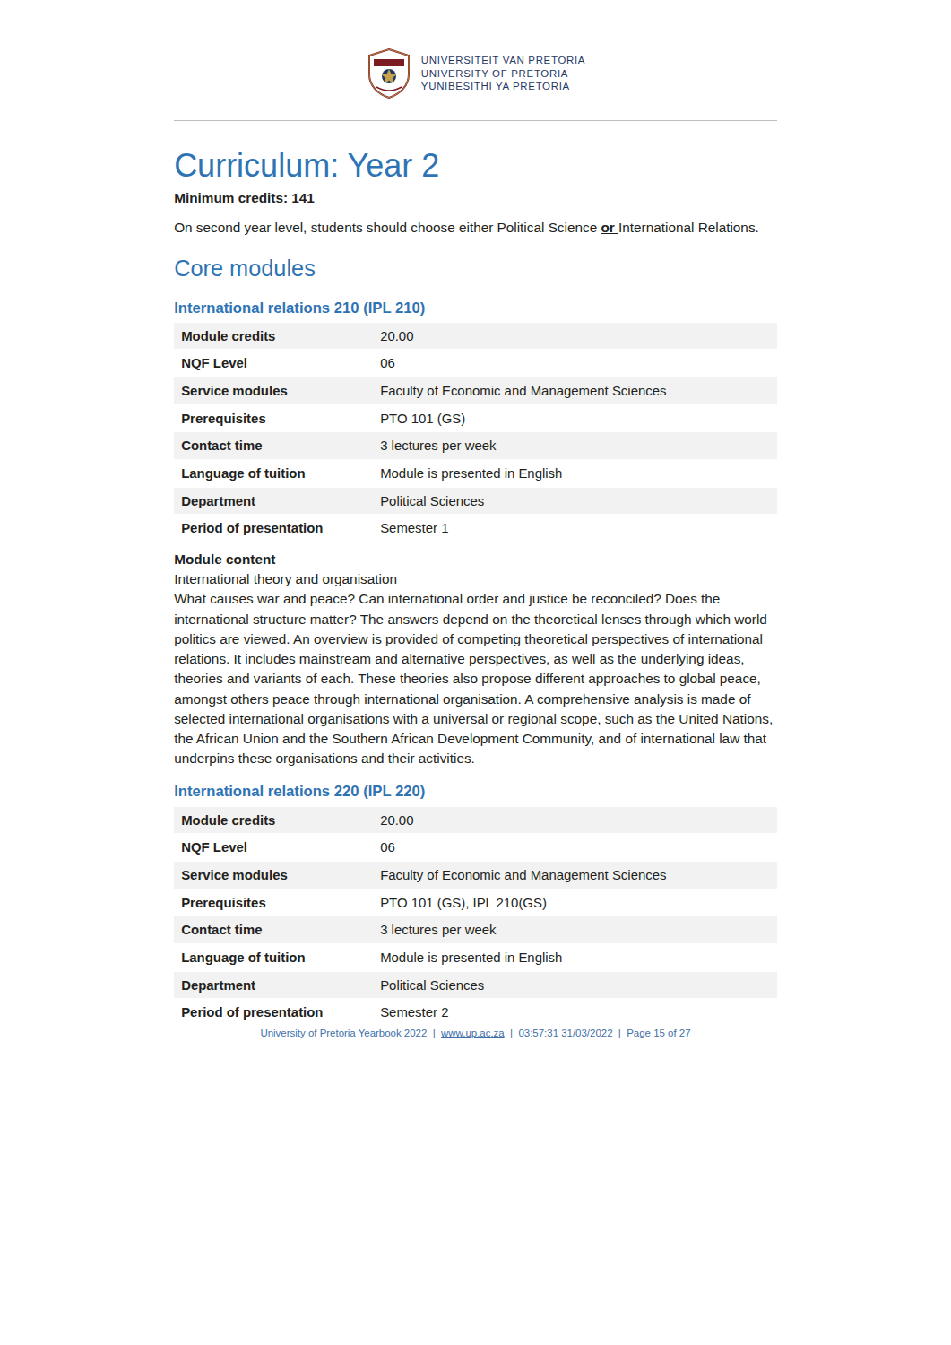Universiteit van Pretoria
University of Pretoria
Yunibesithi ya Pretoria
Curriculum: Year 2
Minimum credits: 141
On second year level, students should choose either Political Science or International Relations.
Core modules
International relations 210 (IPL 210)
| Module credits | 20.00 |
| NQF Level | 06 |
| Service modules | Faculty of Economic and Management Sciences |
| Prerequisites | PTO 101 (GS) |
| Contact time | 3 lectures per week |
| Language of tuition | Module is presented in English |
| Department | Political Sciences |
| Period of presentation | Semester 1 |
Module content
International theory and organisation
What causes war and peace? Can international order and justice be reconciled? Does the international structure matter? The answers depend on the theoretical lenses through which world politics are viewed. An overview is provided of competing theoretical perspectives of international relations. It includes mainstream and alternative perspectives, as well as the underlying ideas, theories and variants of each. These theories also propose different approaches to global peace, amongst others peace through international organisation. A comprehensive analysis is made of selected international organisations with a universal or regional scope, such as the United Nations, the African Union and the Southern African Development Community, and of international law that underpins these organisations and their activities.
International relations 220 (IPL 220)
| Module credits | 20.00 |
| NQF Level | 06 |
| Service modules | Faculty of Economic and Management Sciences |
| Prerequisites | PTO 101 (GS), IPL 210(GS) |
| Contact time | 3 lectures per week |
| Language of tuition | Module is presented in English |
| Department | Political Sciences |
| Period of presentation | Semester 2 |
University of Pretoria Yearbook 2022 | www.up.ac.za | 03:57:31 31/03/2022 | Page 15 of 27